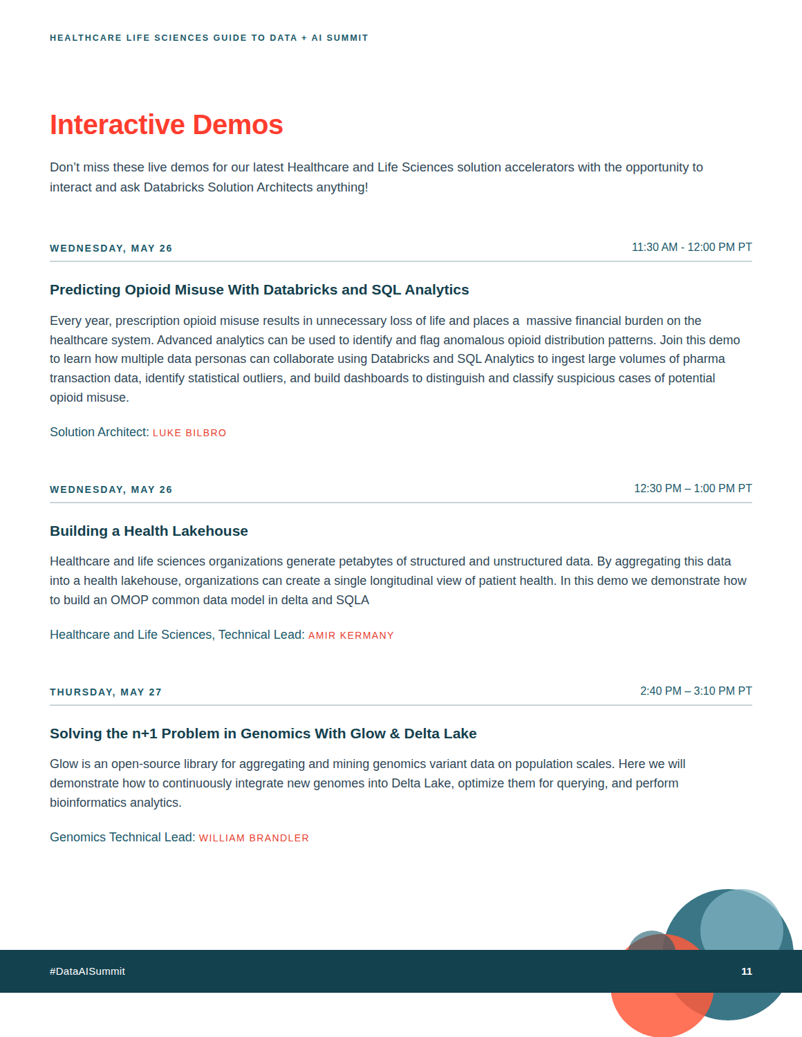Healthcare Life Sciences Guide to Data + AI Summit
Interactive Demos
Don’t miss these live demos for our latest Healthcare and Life Sciences solution accelerators with the opportunity to interact and ask Databricks Solution Architects anything!
Wednesday, May 26 11:30 AM - 12:00 PM PT
Predicting Opioid Misuse With Databricks and SQL Analytics
Every year, prescription opioid misuse results in unnecessary loss of life and places a massive financial burden on the healthcare system. Advanced analytics can be used to identify and flag anomalous opioid distribution patterns. Join this demo to learn how multiple data personas can collaborate using Databricks and SQL Analytics to ingest large volumes of pharma transaction data, identify statistical outliers, and build dashboards to distinguish and classify suspicious cases of potential opioid misuse.
Solution Architect: Luke Bilbro
Wednesday, May 26 12:30 PM – 1:00 PM PT
Building a Health Lakehouse
Healthcare and life sciences organizations generate petabytes of structured and unstructured data. By aggregating this data into a health lakehouse, organizations can create a single longitudinal view of patient health. In this demo we demonstrate how to build an OMOP common data model in delta and SQLA
Healthcare and Life Sciences, Technical Lead: Amir Kermany
Thursday, May 27 2:40 PM – 3:10 PM PT
Solving the n+1 Problem in Genomics With Glow & Delta Lake
Glow is an open-source library for aggregating and mining genomics variant data on population scales. Here we will demonstrate how to continuously integrate new genomes into Delta Lake, optimize them for querying, and perform bioinformatics analytics.
Genomics Technical Lead: William Brandler
#DataAISummit 11